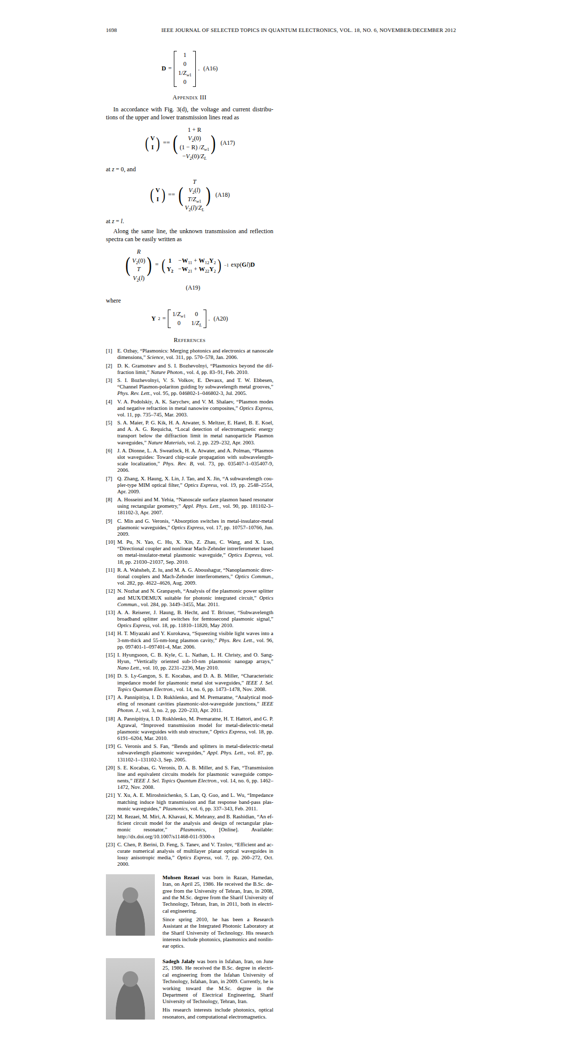1698
IEEE JOURNAL OF SELECTED TOPICS IN QUANTUM ELECTRONICS, VOL. 18, NO. 6, NOVEMBER/DECEMBER 2012
D = 1 0 1/Zw1 0 .
(A16)
Appendix III
In accordance with Fig. 3(d), the voltage and current distributions of the upper and lower transmission lines read as
( V I ) == ( 1 + R V2(0) (1 − R) /Zw1 −V2(0)/ZL )
(A17)
at z = 0, and
( V I ) == ( T V2(l) T/Zw1 V2(l)/ZL )
(A18)
at z = l.
Along the same line, the unknown transmission and reflection spectra can be easily written as
( R V2(0) T V2(l) ) = ( 1 −W11 + W12Y2 Y2 −W21 + W22Y2 ) −1 exp(Gl)D
x
(A19)
where
Y2 = 1/Zw1 0 0 1/ZL .
(A20)
References
[1] E. Ozbay, “Plasmonics: Merging photonics and electronics at nanoscale dimensions,” Science, vol. 311, pp. 570–578, Jan. 2006.
[2] D. K. Gramotnev and S. I. Bozhevolnyi, “Plasmonics beyond the diffraction limit,” Nature Photon., vol. 4, pp. 83–91, Feb. 2010.
[3] S. I. Bozhevolnyi, V. S. Volkov, E. Devaux, and T. W. Ebbesen, “Channel Plasmon-polariton guiding by subwavelength metal grooves,” Phys. Rev. Lett., vol. 95, pp. 046802-1–046802-3, Jul. 2005.
[4] V. A. Podolskiy, A. K. Sarychev, and V. M. Shalaev, “Plasmon modes and negative refraction in metal nanowire composites,” Optics Express, vol. 11, pp. 735–745, Mar. 2003.
[5] S. A. Maier, P. G. Kik, H. A. Atwater, S. Meltzer, E. Harel, B. E. Koel, and A. A. G. Requicha, “Local detection of electromagnetic energy transport below the diffraction limit in metal nanoparticle Plasmon waveguides,” Nature Materials, vol. 2, pp. 229–232, Apr. 2003.
[6] J. A. Dionne, L. A. Sweatlock, H. A. Atwater, and A. Polman, “Plasmon slot waveguides: Toward chip-scale propagation with subwavelength-scale localization,” Phys. Rev. B, vol. 73, pp. 035407-1–035407-9, 2006.
[7] Q. Zhang, X. Haung, X. Lin, J. Tao, and X. Jin, “A subwavelength coupler-type MIM optical filter,” Optics Express, vol. 19, pp. 2548–2554, Apr. 2009.
[8] A. Hosseini and M. Yehia, “Nanoscale surface plasmon based resonator using rectangular geometry,” Appl. Phys. Lett., vol. 90, pp. 181102-3–181102-3, Apr. 2007.
[9] C. Min and G. Veronis, “Absorption switches in metal-insulator-metal plasmonic waveguides,” Optics Express, vol. 17, pp. 10757–10766, Jun. 2009.
[10] M. Pu, N. Yao, C. Hu, X. Xin, Z. Zhau, C. Wang, and X. Luo, “Directional coupler and nonlinear Mach-Zehnder intrerferometer based on metal-insulator-metal plasmonic waveguide,” Optics Express, vol. 18, pp. 21030–21037, Sep. 2010.
[11] R. A. Wahsheh, Z. lu, and M. A. G. Aboushagur, “Nanoplasmonic directional couplers and Mach-Zehnder interferometers,” Optics Commun., vol. 282, pp. 4622–4626, Aug. 2009.
[12] N. Nozhat and N. Granpayeh, “Analysis of the plasmonic power splitter and MUX/DEMUX suitable for photonic integrated circuit,” Optics Commun., vol. 284, pp. 3449–3455, Mar. 2011.
[13] A. A. Reiserer, J. Haung, B. Hecht, and T. Brixner, “Subwavelength broadband splitter and switches for femtosecond plasmonic signal,” Optics Express, vol. 18, pp. 11810–11820, May 2010.
[14] H. T. Miyazaki and Y. Kurokawa, “Squeezing visible light waves into a 3-nm-thick and 55-nm-long plasmon cavity,” Phys. Rev. Lett., vol. 96, pp. 097401-1–097401-4, Mar. 2006.
[15] I. Hyungsoon, C. B. Kyle, C. L. Nathan, L. H. Christy, and O. Sang-Hyun, “Vertically oriented sub-10-nm plasmonic nanogap arrays,” Nano Lett., vol. 10, pp. 2231–2236, May 2010.
[16] D. S. Ly-Gangon, S. E. Kocabas, and D. A. B. Miller, “Characteristic impedance model for plasmonic metal slot waveguides,” IEEE J. Sel. Topics Quantum Electron., vol. 14, no. 6, pp. 1473–1478, Nov. 2008.
[17] A. Pannipitiya, I. D. Rukhlenko, and M. Premaratne, “Analytical modeling of resonant cavities plasmonic-slot-waveguide junctions,” IEEE Photon. J., vol. 3, no. 2, pp. 220–233, Apr. 2011.
[18] A. Pannipitiya, I. D. Rukhlenko, M. Premaratne, H. T. Hattori, and G. P. Agrawal, “Improved transmission model for metal-dielectric-metal plasmonic waveguides with stub structure,” Optics Express, vol. 18, pp. 6191–6204, Mar. 2010.
[19] G. Veronis and S. Fan, “Bends and splitters in metal-dielectric-metal subwavelength plasmonic waveguides,” Appl. Phys. Lett., vol. 87, pp. 131102-1–131102-3, Sep. 2005.
[20] S. E. Kocabas, G. Veronis, D. A. B. Miller, and S. Fan, “Transmission line and equivalent circuits models for plasmonic waveguide components,” IEEE J. Sel. Topics Quantum Electron., vol. 14, no. 6, pp. 1462–1472, Nov. 2008.
[21] Y. Xu, A. E. Miroshnichenko, S. Lan, Q. Guo, and L. Wu, “Impedance matching induce high transmission and flat response band-pass plasmonic waveguides,” Plasmonics, vol. 6, pp. 337–343, Feb. 2011.
[22] M. Rezaei, M. Miri, A. Khavasi, K. Mehrany, and B. Rashidian, “An efficient circuit model for the analysis and design of rectangular plasmonic resonator,” Plasmonics, [Online]. Available: http://dx.doi.org/10.1007/s11468-011-9300-x
[23] C. Chen, P. Berini, D. Feng, S. Tanev, and V. Tzolov, “Efficient and accurate numerical analysis of multilayer planar optical waveguides in lossy anisotropic media,” Optics Express, vol. 7, pp. 260–272, Oct. 2000.
Mohsen Rezaei was born in Razan, Hamedan, Iran, on April 25, 1986. He received the B.Sc. degree from the University of Tehran, Iran, in 2008, and the M.Sc. degree from the Sharif University of Technology, Tehran, Iran, in 2011, both in electrical engineering.
Since spring 2010, he has been a Research Assistant at the Integrated Photonic Laboratory at the Sharif University of Technology. His research interests include photonics, plasmonics and nonlinear optics.
Sadegh Jalaly was born in Isfahan, Iran, on June 25, 1986. He received the B.Sc. degree in electrical engineering from the Isfahan University of Technology, Isfahan, Iran, in 2009. Currently, he is working toward the M.Sc. degree in the Department of Electrical Engineering, Sharif University of Technology, Tehran, Iran.
His research interests include photonics, optical resonators, and computational electromagnetics.